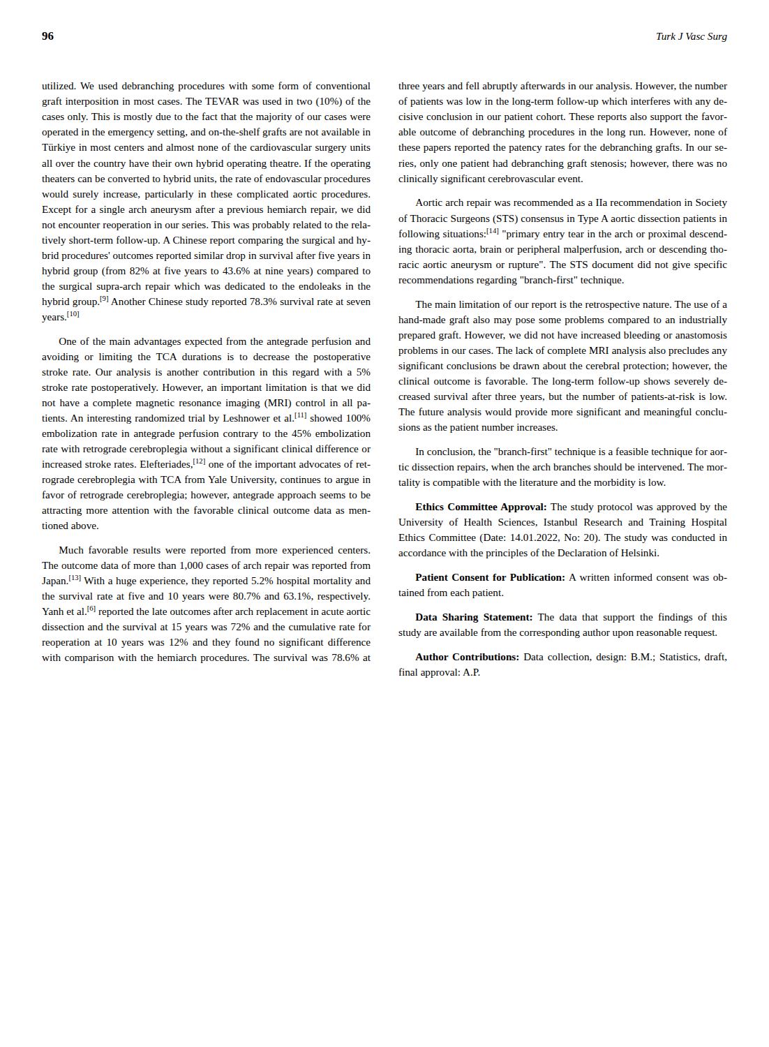96 Turk J Vasc Surg
utilized. We used debranching procedures with some form of conventional graft interposition in most cases. The TEVAR was used in two (10%) of the cases only. This is mostly due to the fact that the majority of our cases were operated in the emergency setting, and on-the-shelf grafts are not available in Türkiye in most centers and almost none of the cardiovascular surgery units all over the country have their own hybrid operating theatre. If the operating theaters can be converted to hybrid units, the rate of endovascular procedures would surely increase, particularly in these complicated aortic procedures. Except for a single arch aneurysm after a previous hemiarch repair, we did not encounter reoperation in our series. This was probably related to the relatively short-term follow-up. A Chinese report comparing the surgical and hybrid procedures' outcomes reported similar drop in survival after five years in hybrid group (from 82% at five years to 43.6% at nine years) compared to the surgical supra-arch repair which was dedicated to the endoleaks in the hybrid group.[9] Another Chinese study reported 78.3% survival rate at seven years.[10]
One of the main advantages expected from the antegrade perfusion and avoiding or limiting the TCA durations is to decrease the postoperative stroke rate. Our analysis is another contribution in this regard with a 5% stroke rate postoperatively. However, an important limitation is that we did not have a complete magnetic resonance imaging (MRI) control in all patients. An interesting randomized trial by Leshnower et al.[11] showed 100% embolization rate in antegrade perfusion contrary to the 45% embolization rate with retrograde cerebroplegia without a significant clinical difference or increased stroke rates. Elefteriades,[12] one of the important advocates of retrograde cerebroplegia with TCA from Yale University, continues to argue in favor of retrograde cerebroplegia; however, antegrade approach seems to be attracting more attention with the favorable clinical outcome data as mentioned above.
Much favorable results were reported from more experienced centers. The outcome data of more than 1,000 cases of arch repair was reported from Japan.[13] With a huge experience, they reported 5.2% hospital mortality and the survival rate at five and 10 years were 80.7% and 63.1%, respectively. Yanh et al.[6] reported the late outcomes after arch replacement in acute aortic dissection and the survival at 15 years was 72% and the cumulative rate for reoperation at 10 years was 12% and they found no significant difference with comparison with the hemiarch procedures. The survival was 78.6% at three years and fell abruptly afterwards in our analysis. However, the number of patients was low in the long-term follow-up which interferes with any decisive conclusion in our patient cohort. These reports also support the favorable outcome of debranching procedures in the long run. However, none of these papers reported the patency rates for the debranching grafts. In our series, only one patient had debranching graft stenosis; however, there was no clinically significant cerebrovascular event.
Aortic arch repair was recommended as a IIa recommendation in Society of Thoracic Surgeons (STS) consensus in Type A aortic dissection patients in following situations:[14] "primary entry tear in the arch or proximal descending thoracic aorta, brain or peripheral malperfusion, arch or descending thoracic aortic aneurysm or rupture". The STS document did not give specific recommendations regarding "branch-first" technique.
The main limitation of our report is the retrospective nature. The use of a hand-made graft also may pose some problems compared to an industrially prepared graft. However, we did not have increased bleeding or anastomosis problems in our cases. The lack of complete MRI analysis also precludes any significant conclusions be drawn about the cerebral protection; however, the clinical outcome is favorable. The long-term follow-up shows severely decreased survival after three years, but the number of patients-at-risk is low. The future analysis would provide more significant and meaningful conclusions as the patient number increases.
In conclusion, the "branch-first" technique is a feasible technique for aortic dissection repairs, when the arch branches should be intervened. The mortality is compatible with the literature and the morbidity is low.
Ethics Committee Approval: The study protocol was approved by the University of Health Sciences, Istanbul Research and Training Hospital Ethics Committee (Date: 14.01.2022, No: 20). The study was conducted in accordance with the principles of the Declaration of Helsinki.
Patient Consent for Publication: A written informed consent was obtained from each patient.
Data Sharing Statement: The data that support the findings of this study are available from the corresponding author upon reasonable request.
Author Contributions: Data collection, design: B.M.; Statistics, draft, final approval: A.P.